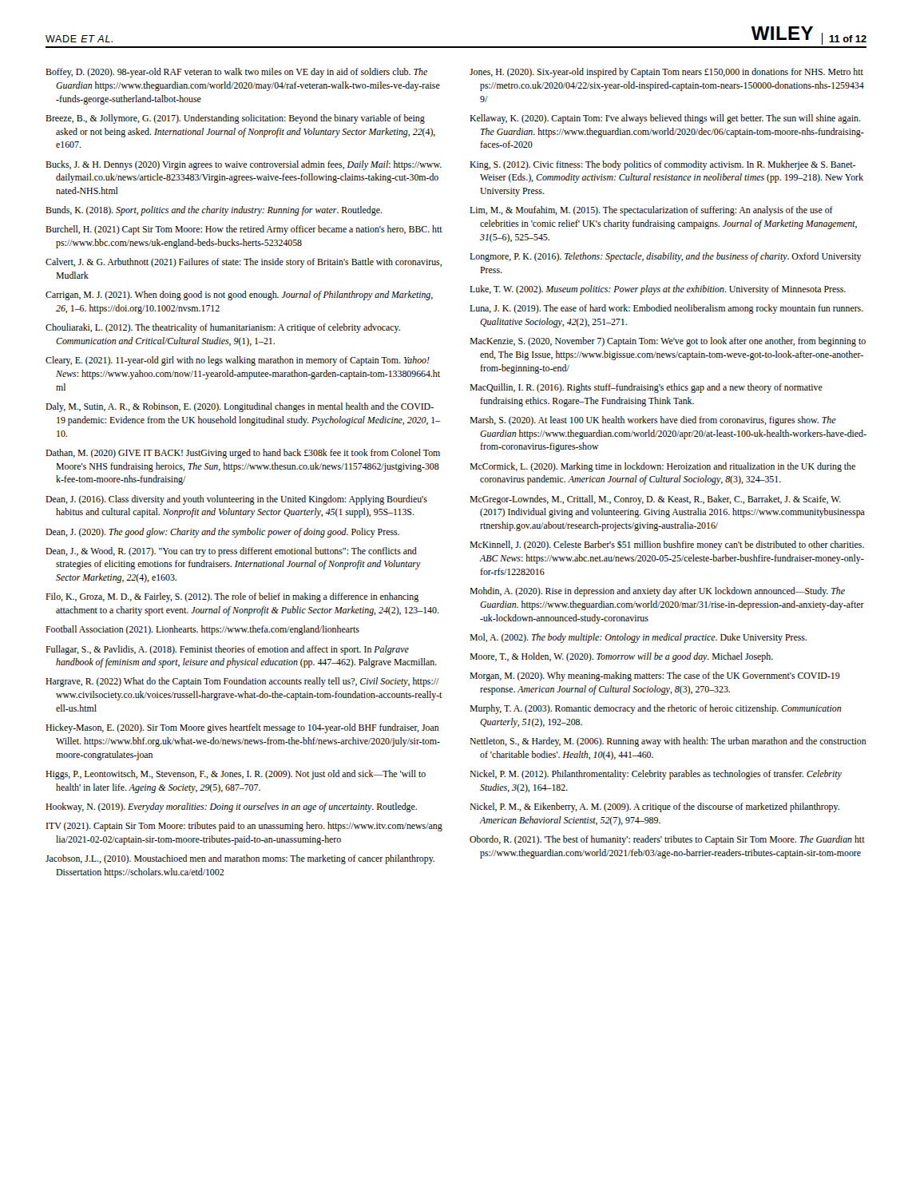Wade et al.
WILEY
11 of 12
Boffey, D. (2020). 98-year-old RAF veteran to walk two miles on VE day in aid of soldiers club. The Guardian https://www.theguardian.com/world/2020/may/04/raf-veteran-walk-two-miles-ve-day-raise-funds-george-sutherland-talbot-house
Breeze, B., & Jollymore, G. (2017). Understanding solicitation: Beyond the binary variable of being asked or not being asked. International Journal of Nonprofit and Voluntary Sector Marketing, 22(4), e1607.
Bucks, J. & H. Dennys (2020) Virgin agrees to waive controversial admin fees, Daily Mail: https://www.dailymail.co.uk/news/article-8233483/Virgin-agrees-waive-fees-following-claims-taking-cut-30m-donated-NHS.html
Bunds, K. (2018). Sport, politics and the charity industry: Running for water. Routledge.
Burchell, H. (2021) Capt Sir Tom Moore: How the retired Army officer became a nation's hero, BBC. https://www.bbc.com/news/uk-england-beds-bucks-herts-52324058
Calvert, J. & G. Arbuthnott (2021) Failures of state: The inside story of Britain's Battle with coronavirus, Mudlark
Carrigan, M. J. (2021). When doing good is not good enough. Journal of Philanthropy and Marketing, 26, 1–6. https://doi.org/10.1002/nvsm.1712
Chouliaraki, L. (2012). The theatricality of humanitarianism: A critique of celebrity advocacy. Communication and Critical/Cultural Studies, 9(1), 1–21.
Cleary, E. (2021). 11-year-old girl with no legs walking marathon in memory of Captain Tom. Yahoo! News: https://www.yahoo.com/now/11-yearold-amputee-marathon-garden-captain-tom-133809664.html
Daly, M., Sutin, A. R., & Robinson, E. (2020). Longitudinal changes in mental health and the COVID-19 pandemic: Evidence from the UK household longitudinal study. Psychological Medicine, 2020, 1–10.
Dathan, M. (2020) GIVE IT BACK! JustGiving urged to hand back £308k fee it took from Colonel Tom Moore's NHS fundraising heroics, The Sun, https://www.thesun.co.uk/news/11574862/justgiving-308k-fee-tom-moore-nhs-fundraising/
Dean, J. (2016). Class diversity and youth volunteering in the United Kingdom: Applying Bourdieu's habitus and cultural capital. Nonprofit and Voluntary Sector Quarterly, 45(1 suppl), 95S–113S.
Dean, J. (2020). The good glow: Charity and the symbolic power of doing good. Policy Press.
Dean, J., & Wood, R. (2017). "You can try to press different emotional buttons": The conflicts and strategies of eliciting emotions for fundraisers. International Journal of Nonprofit and Voluntary Sector Marketing, 22(4), e1603.
Filo, K., Groza, M. D., & Fairley, S. (2012). The role of belief in making a difference in enhancing attachment to a charity sport event. Journal of Nonprofit & Public Sector Marketing, 24(2), 123–140.
Football Association (2021). Lionhearts. https://www.thefa.com/england/lionhearts
Fullagar, S., & Pavlidis, A. (2018). Feminist theories of emotion and affect in sport. In Palgrave handbook of feminism and sport, leisure and physical education (pp. 447–462). Palgrave Macmillan.
Hargrave, R. (2022) What do the Captain Tom Foundation accounts really tell us?, Civil Society, https://www.civilsociety.co.uk/voices/russell-hargrave-what-do-the-captain-tom-foundation-accounts-really-tell-us.html
Hickey-Mason, E. (2020). Sir Tom Moore gives heartfelt message to 104-year-old BHF fundraiser, Joan Willet. https://www.bhf.org.uk/what-we-do/news/news-from-the-bhf/news-archive/2020/july/sir-tom-moore-congratulates-joan
Higgs, P., Leontowitsch, M., Stevenson, F., & Jones, I. R. (2009). Not just old and sick—The 'will to health' in later life. Ageing & Society, 29(5), 687–707.
Hookway, N. (2019). Everyday moralities: Doing it ourselves in an age of uncertainty. Routledge.
ITV (2021). Captain Sir Tom Moore: tributes paid to an unassuming hero. https://www.itv.com/news/anglia/2021-02-02/captain-sir-tom-moore-tributes-paid-to-an-unassuming-hero
Jacobson, J.L., (2010). Moustachioed men and marathon moms: The marketing of cancer philanthropy. Dissertation https://scholars.wlu.ca/etd/1002
Jones, H. (2020). Six-year-old inspired by Captain Tom nears £150,000 in donations for NHS. Metro https://metro.co.uk/2020/04/22/six-year-old-inspired-captain-tom-nears-150000-donations-nhs-12594349/
Kellaway, K. (2020). Captain Tom: I've always believed things will get better. The sun will shine again. The Guardian. https://www.theguardian.com/world/2020/dec/06/captain-tom-moore-nhs-fundraising-faces-of-2020
King, S. (2012). Civic fitness: The body politics of commodity activism. In R. Mukherjee & S. Banet-Weiser (Eds.), Commodity activism: Cultural resistance in neoliberal times (pp. 199–218). New York University Press.
Lim, M., & Moufahim, M. (2015). The spectacularization of suffering: An analysis of the use of celebrities in 'comic relief' UK's charity fundraising campaigns. Journal of Marketing Management, 31(5–6), 525–545.
Longmore, P. K. (2016). Telethons: Spectacle, disability, and the business of charity. Oxford University Press.
Luke, T. W. (2002). Museum politics: Power plays at the exhibition. University of Minnesota Press.
Luna, J. K. (2019). The ease of hard work: Embodied neoliberalism among rocky mountain fun runners. Qualitative Sociology, 42(2), 251–271.
MacKenzie, S. (2020, November 7) Captain Tom: We've got to look after one another, from beginning to end, The Big Issue, https://www.bigissue.com/news/captain-tom-weve-got-to-look-after-one-another-from-beginning-to-end/
MacQuillin, I. R. (2016). Rights stuff–fundraising's ethics gap and a new theory of normative fundraising ethics. Rogare–The Fundraising Think Tank.
Marsh, S. (2020). At least 100 UK health workers have died from coronavirus, figures show. The Guardian https://www.theguardian.com/world/2020/apr/20/at-least-100-uk-health-workers-have-died-from-coronavirus-figures-show
McCormick, L. (2020). Marking time in lockdown: Heroization and ritualization in the UK during the coronavirus pandemic. American Journal of Cultural Sociology, 8(3), 324–351.
McGregor-Lowndes, M., Crittall, M., Conroy, D. & Keast, R., Baker, C., Barraket, J. & Scaife, W. (2017) Individual giving and volunteering. Giving Australia 2016. https://www.communitybusinesspartnership.gov.au/about/research-projects/giving-australia-2016/
McKinnell, J. (2020). Celeste Barber's $51 million bushfire money can't be distributed to other charities. ABC News: https://www.abc.net.au/news/2020-05-25/celeste-barber-bushfire-fundraiser-money-only-for-rfs/12282016
Mohdin, A. (2020). Rise in depression and anxiety day after UK lockdown announced—Study. The Guardian. https://www.theguardian.com/world/2020/mar/31/rise-in-depression-and-anxiety-day-after-uk-lockdown-announced-study-coronavirus
Mol, A. (2002). The body multiple: Ontology in medical practice. Duke University Press.
Moore, T., & Holden, W. (2020). Tomorrow will be a good day. Michael Joseph.
Morgan, M. (2020). Why meaning-making matters: The case of the UK Government's COVID-19 response. American Journal of Cultural Sociology, 8(3), 270–323.
Murphy, T. A. (2003). Romantic democracy and the rhetoric of heroic citizenship. Communication Quarterly, 51(2), 192–208.
Nettleton, S., & Hardey, M. (2006). Running away with health: The urban marathon and the construction of 'charitable bodies'. Health, 10(4), 441–460.
Nickel, P. M. (2012). Philanthromentality: Celebrity parables as technologies of transfer. Celebrity Studies, 3(2), 164–182.
Nickel, P. M., & Eikenberry, A. M. (2009). A critique of the discourse of marketized philanthropy. American Behavioral Scientist, 52(7), 974–989.
Obordo, R. (2021). 'The best of humanity': readers' tributes to Captain Sir Tom Moore. The Guardian https://www.theguardian.com/world/2021/feb/03/age-no-barrier-readers-tributes-captain-sir-tom-moore